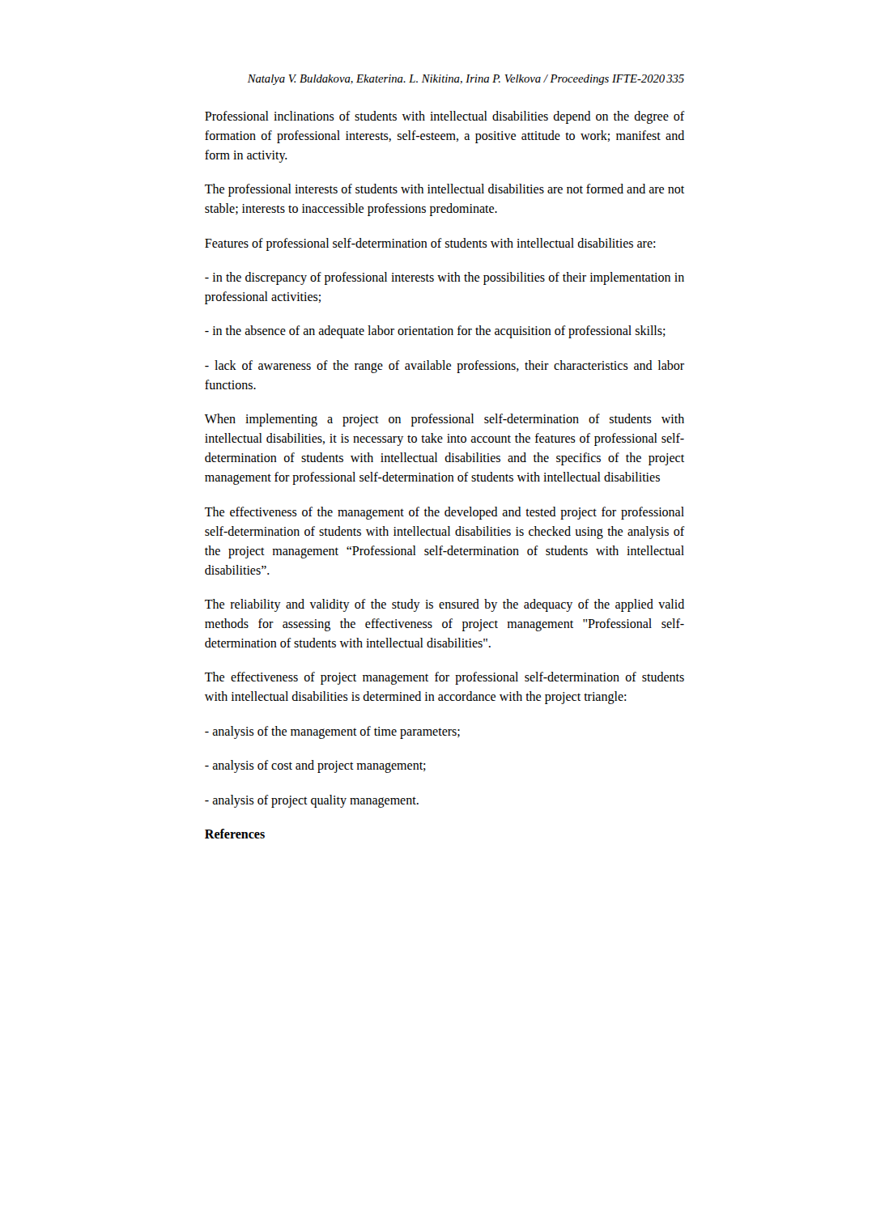Natalya V. Buldakova, Ekaterina. L. Nikitina, Irina P. Velkova / Proceedings IFTE-2020 335
Professional inclinations of students with intellectual disabilities depend on the degree of formation of professional interests, self-esteem, a positive attitude to work; manifest and form in activity.
The professional interests of students with intellectual disabilities are not formed and are not stable; interests to inaccessible professions predominate.
Features of professional self-determination of students with intellectual disabilities are:
- in the discrepancy of professional interests with the possibilities of their implementation in professional activities;
- in the absence of an adequate labor orientation for the acquisition of professional skills;
- lack of awareness of the range of available professions, their characteristics and labor functions.
When implementing a project on professional self-determination of students with intellectual disabilities, it is necessary to take into account the features of professional self-determination of students with intellectual disabilities and the specifics of the project management for professional self-determination of students with intellectual disabilities
The effectiveness of the management of the developed and tested project for professional self-determination of students with intellectual disabilities is checked using the analysis of the project management “Professional self-determination of students with intellectual disabilities”.
The reliability and validity of the study is ensured by the adequacy of the applied valid methods for assessing the effectiveness of project management "Professional self-determination of students with intellectual disabilities".
The effectiveness of project management for professional self-determination of students with intellectual disabilities is determined in accordance with the project triangle:
- analysis of the management of time parameters;
- analysis of cost and project management;
- analysis of project quality management.
References